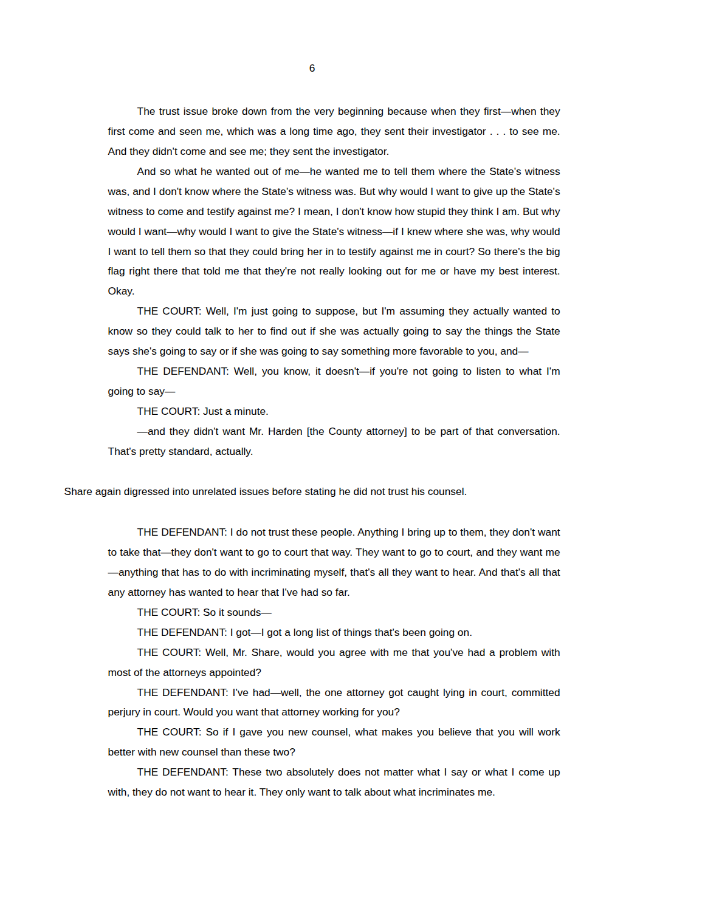6
The trust issue broke down from the very beginning because when they first—when they first come and seen me, which was a long time ago, they sent their investigator . . . to see me. And they didn't come and see me; they sent the investigator.
And so what he wanted out of me—he wanted me to tell them where the State's witness was, and I don't know where the State's witness was. But why would I want to give up the State's witness to come and testify against me? I mean, I don't know how stupid they think I am. But why would I want—why would I want to give the State's witness—if I knew where she was, why would I want to tell them so that they could bring her in to testify against me in court? So there's the big flag right there that told me that they're not really looking out for me or have my best interest. Okay.
THE COURT: Well, I'm just going to suppose, but I'm assuming they actually wanted to know so they could talk to her to find out if she was actually going to say the things the State says she's going to say or if she was going to say something more favorable to you, and—
THE DEFENDANT: Well, you know, it doesn't—if you're not going to listen to what I'm going to say—
THE COURT: Just a minute.
—and they didn't want Mr. Harden [the County attorney] to be part of that conversation. That's pretty standard, actually.
Share again digressed into unrelated issues before stating he did not trust his counsel.
THE DEFENDANT: I do not trust these people. Anything I bring up to them, they don't want to take that—they don't want to go to court that way. They want to go to court, and they want me—anything that has to do with incriminating myself, that's all they want to hear. And that's all that any attorney has wanted to hear that I've had so far.
THE COURT: So it sounds—
THE DEFENDANT: I got—I got a long list of things that's been going on.
THE COURT: Well, Mr. Share, would you agree with me that you've had a problem with most of the attorneys appointed?
THE DEFENDANT: I've had—well, the one attorney got caught lying in court, committed perjury in court. Would you want that attorney working for you?
THE COURT: So if I gave you new counsel, what makes you believe that you will work better with new counsel than these two?
THE DEFENDANT: These two absolutely does not matter what I say or what I come up with, they do not want to hear it. They only want to talk about what incriminates me.